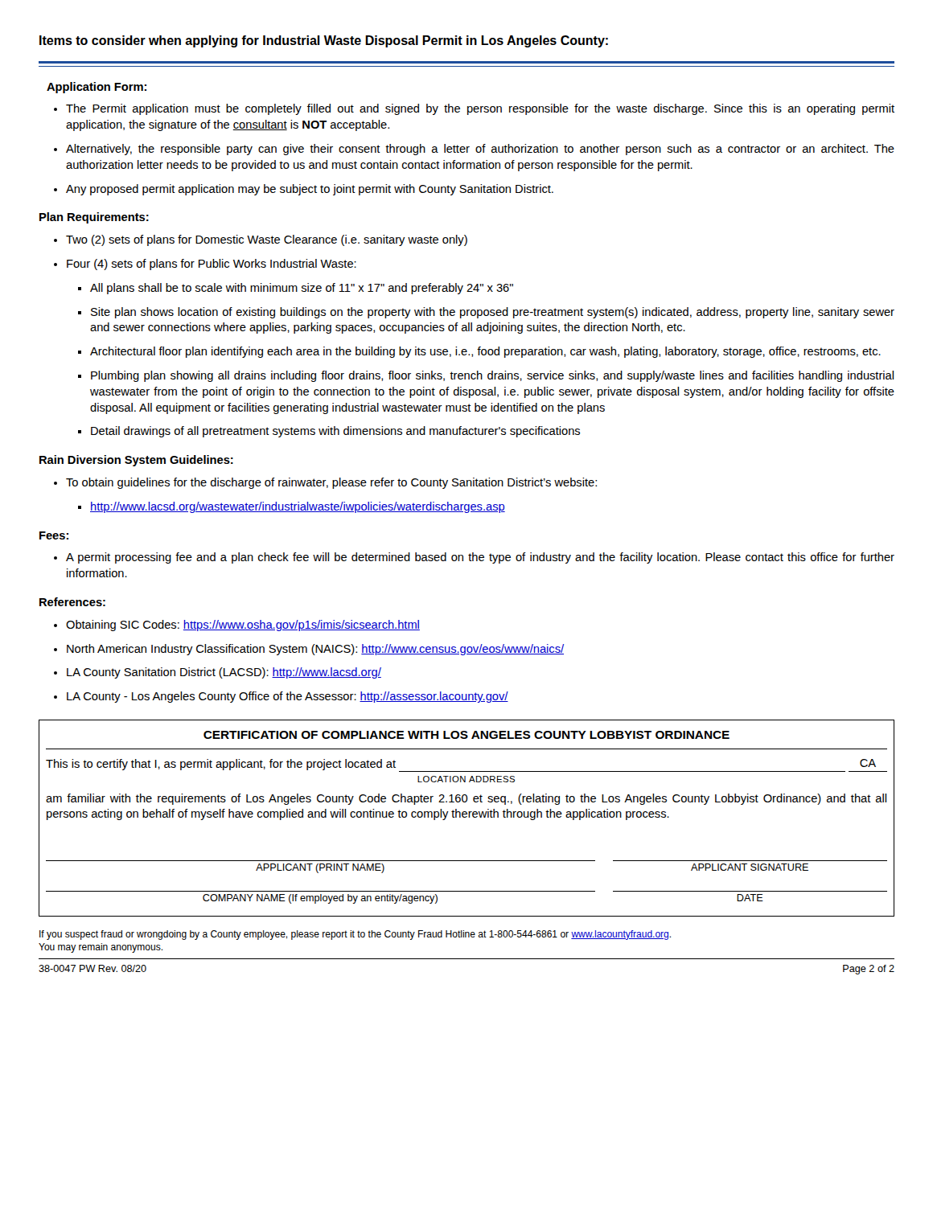Items to consider when applying for Industrial Waste Disposal Permit in Los Angeles County:
Application Form:
The Permit application must be completely filled out and signed by the person responsible for the waste discharge. Since this is an operating permit application, the signature of the consultant is NOT acceptable.
Alternatively, the responsible party can give their consent through a letter of authorization to another person such as a contractor or an architect. The authorization letter needs to be provided to us and must contain contact information of person responsible for the permit.
Any proposed permit application may be subject to joint permit with County Sanitation District.
Plan Requirements:
Two (2) sets of plans for Domestic Waste Clearance (i.e. sanitary waste only)
Four (4) sets of plans for Public Works Industrial Waste:
All plans shall be to scale with minimum size of 11" x 17" and preferably 24" x 36"
Site plan shows location of existing buildings on the property with the proposed pre-treatment system(s) indicated, address, property line, sanitary sewer and sewer connections where applies, parking spaces, occupancies of all adjoining suites, the direction North, etc.
Architectural floor plan identifying each area in the building by its use, i.e., food preparation, car wash, plating, laboratory, storage, office, restrooms, etc.
Plumbing plan showing all drains including floor drains, floor sinks, trench drains, service sinks, and supply/waste lines and facilities handling industrial wastewater from the point of origin to the connection to the point of disposal, i.e. public sewer, private disposal system, and/or holding facility for offsite disposal. All equipment or facilities generating industrial wastewater must be identified on the plans
Detail drawings of all pretreatment systems with dimensions and manufacturer's specifications
Rain Diversion System Guidelines:
To obtain guidelines for the discharge of rainwater, please refer to County Sanitation District’s website:
http://www.lacsd.org/wastewater/industrialwaste/iwpolicies/waterdischarges.asp
Fees:
A permit processing fee and a plan check fee will be determined based on the type of industry and the facility location. Please contact this office for further information.
References:
Obtaining SIC Codes: https://www.osha.gov/p1s/imis/sicsearch.html
North American Industry Classification System (NAICS): http://www.census.gov/eos/www/naics/
LA County Sanitation District (LACSD): http://www.lacsd.org/
LA County - Los Angeles County Office of the Assessor: http://assessor.lacounty.gov/
CERTIFICATION OF COMPLIANCE WITH LOS ANGELES COUNTY LOBBYIST ORDINANCE
This is to certify that I, as permit applicant, for the project located at CA
LOCATION ADDRESS
am familiar with the requirements of Los Angeles County Code Chapter 2.160 et seq., (relating to the Los Angeles County Lobbyist Ordinance) and that all persons acting on behalf of myself have complied and will continue to comply therewith through the application process.
| APPLICANT (PRINT NAME) | | APPLICANT SIGNATURE |
| COMPANY NAME (If employed by an entity/agency) | | DATE |
If you suspect fraud or wrongdoing by a County employee, please report it to the County Fraud Hotline at 1-800-544-6861 or www.lacountyfraud.org.
You may remain anonymous.
38-0047 PW Rev. 08/20 Page 2 of 2